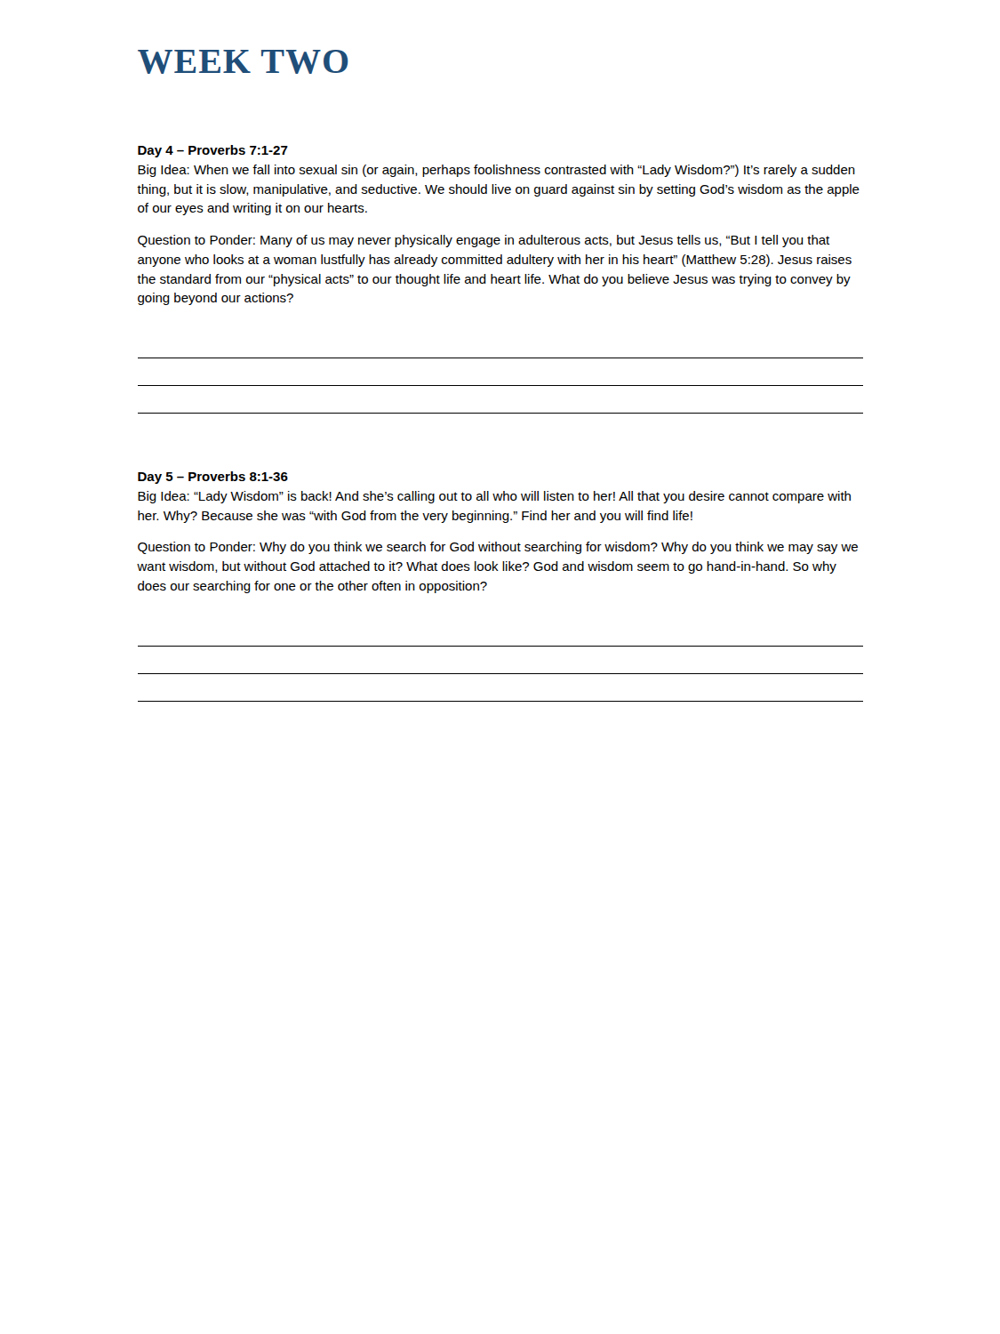WEEK TWO
Day 4 – Proverbs 7:1-27
Big Idea: When we fall into sexual sin (or again, perhaps foolishness contrasted with “Lady Wisdom?”) It’s rarely a sudden thing, but it is slow, manipulative, and seductive. We should live on guard against sin by setting God’s wisdom as the apple of our eyes and writing it on our hearts.
Question to Ponder: Many of us may never physically engage in adulterous acts, but Jesus tells us, “But I tell you that anyone who looks at a woman lustfully has already committed adultery with her in his heart” (Matthew 5:28). Jesus raises the standard from our “physical acts” to our thought life and heart life. What do you believe Jesus was trying to convey by going beyond our actions?
Day 5 – Proverbs 8:1-36
Big Idea: “Lady Wisdom” is back! And she’s calling out to all who will listen to her! All that you desire cannot compare with her. Why? Because she was “with God from the very beginning.” Find her and you will find life!
Question to Ponder: Why do you think we search for God without searching for wisdom? Why do you think we may say we want wisdom, but without God attached to it? What does look like? God and wisdom seem to go hand-in-hand. So why does our searching for one or the other often in opposition?